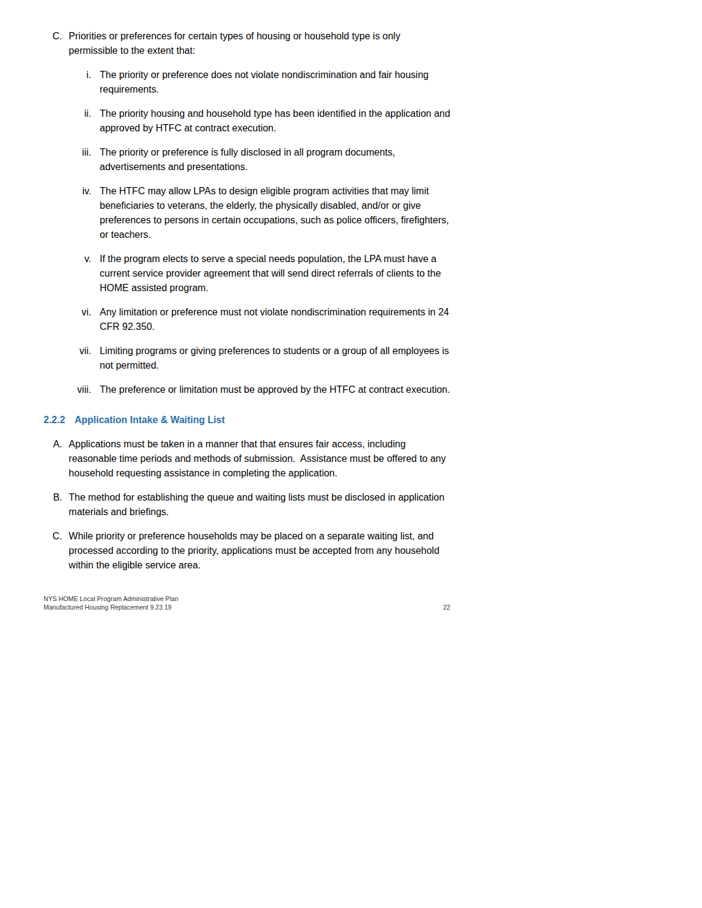Priorities or preferences for certain types of housing or household type is only permissible to the extent that:
The priority or preference does not violate nondiscrimination and fair housing requirements.
The priority housing and household type has been identified in the application and approved by HTFC at contract execution.
The priority or preference is fully disclosed in all program documents, advertisements and presentations.
The HTFC may allow LPAs to design eligible program activities that may limit beneficiaries to veterans, the elderly, the physically disabled, and/or or give preferences to persons in certain occupations, such as police officers, firefighters, or teachers.
If the program elects to serve a special needs population, the LPA must have a current service provider agreement that will send direct referrals of clients to the HOME assisted program.
Any limitation or preference must not violate nondiscrimination requirements in 24 CFR 92.350.
Limiting programs or giving preferences to students or a group of all employees is not permitted.
The preference or limitation must be approved by the HTFC at contract execution.
2.2.2 Application Intake & Waiting List
Applications must be taken in a manner that that ensures fair access, including reasonable time periods and methods of submission. Assistance must be offered to any household requesting assistance in completing the application.
The method for establishing the queue and waiting lists must be disclosed in application materials and briefings.
While priority or preference households may be placed on a separate waiting list, and processed according to the priority, applications must be accepted from any household within the eligible service area.
NYS HOME Local Program Administrative Plan
Manufactured Housing Replacement 9.23.19
22